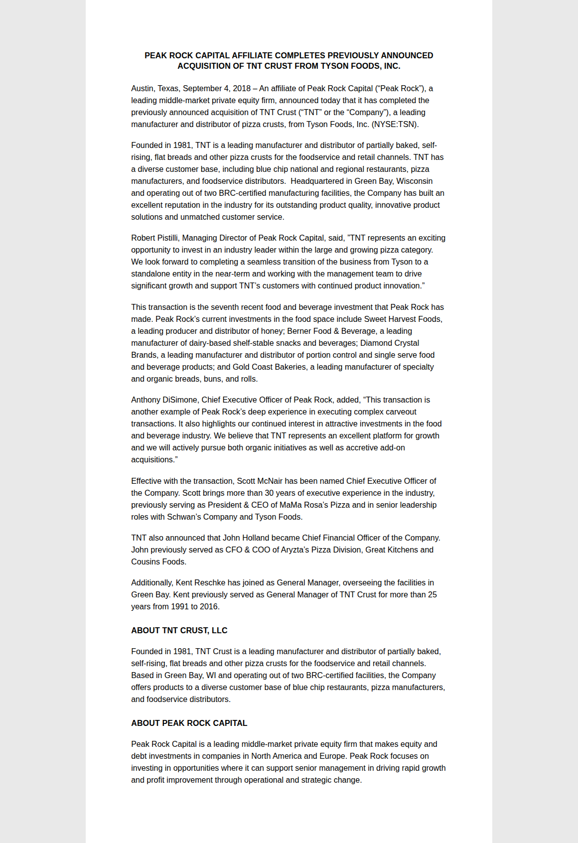PEAK ROCK CAPITAL AFFILIATE COMPLETES PREVIOUSLY ANNOUNCED
ACQUISITION OF TNT CRUST FROM TYSON FOODS, INC.
Austin, Texas, September 4, 2018 – An affiliate of Peak Rock Capital (“Peak Rock”), a leading middle-market private equity firm, announced today that it has completed the previously announced acquisition of TNT Crust (“TNT” or the “Company”), a leading manufacturer and distributor of pizza crusts, from Tyson Foods, Inc. (NYSE:TSN).
Founded in 1981, TNT is a leading manufacturer and distributor of partially baked, self-rising, flat breads and other pizza crusts for the foodservice and retail channels. TNT has a diverse customer base, including blue chip national and regional restaurants, pizza manufacturers, and foodservice distributors. Headquartered in Green Bay, Wisconsin and operating out of two BRC-certified manufacturing facilities, the Company has built an excellent reputation in the industry for its outstanding product quality, innovative product solutions and unmatched customer service.
Robert Pistilli, Managing Director of Peak Rock Capital, said, ”TNT represents an exciting opportunity to invest in an industry leader within the large and growing pizza category. We look forward to completing a seamless transition of the business from Tyson to a standalone entity in the near-term and working with the management team to drive significant growth and support TNT’s customers with continued product innovation.”
This transaction is the seventh recent food and beverage investment that Peak Rock has made. Peak Rock’s current investments in the food space include Sweet Harvest Foods, a leading producer and distributor of honey; Berner Food & Beverage, a leading manufacturer of dairy-based shelf-stable snacks and beverages; Diamond Crystal Brands, a leading manufacturer and distributor of portion control and single serve food and beverage products; and Gold Coast Bakeries, a leading manufacturer of specialty and organic breads, buns, and rolls.
Anthony DiSimone, Chief Executive Officer of Peak Rock, added, “This transaction is another example of Peak Rock’s deep experience in executing complex carveout transactions. It also highlights our continued interest in attractive investments in the food and beverage industry. We believe that TNT represents an excellent platform for growth and we will actively pursue both organic initiatives as well as accretive add-on acquisitions.”
Effective with the transaction, Scott McNair has been named Chief Executive Officer of the Company. Scott brings more than 30 years of executive experience in the industry, previously serving as President & CEO of MaMa Rosa’s Pizza and in senior leadership roles with Schwan’s Company and Tyson Foods.
TNT also announced that John Holland became Chief Financial Officer of the Company. John previously served as CFO & COO of Aryzta’s Pizza Division, Great Kitchens and Cousins Foods.
Additionally, Kent Reschke has joined as General Manager, overseeing the facilities in Green Bay. Kent previously served as General Manager of TNT Crust for more than 25 years from 1991 to 2016.
ABOUT TNT CRUST, LLC
Founded in 1981, TNT Crust is a leading manufacturer and distributor of partially baked, self-rising, flat breads and other pizza crusts for the foodservice and retail channels. Based in Green Bay, WI and operating out of two BRC-certified facilities, the Company offers products to a diverse customer base of blue chip restaurants, pizza manufacturers, and foodservice distributors.
ABOUT PEAK ROCK CAPITAL
Peak Rock Capital is a leading middle-market private equity firm that makes equity and debt investments in companies in North America and Europe. Peak Rock focuses on investing in opportunities where it can support senior management in driving rapid growth and profit improvement through operational and strategic change.